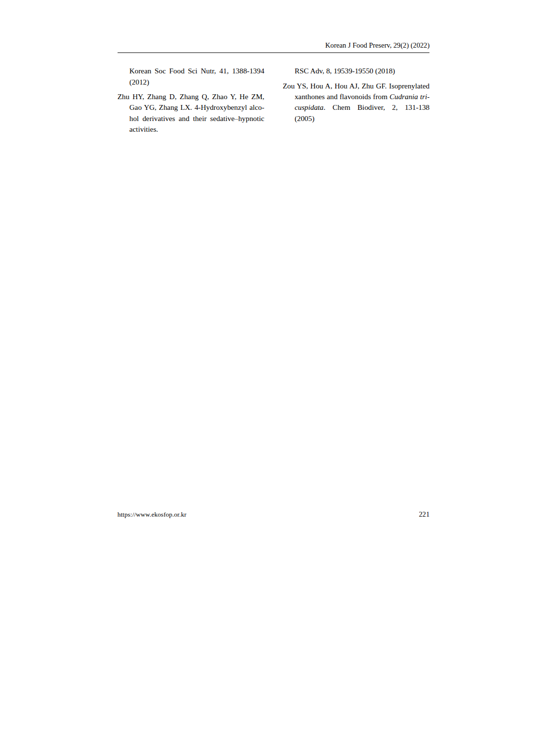Korean J Food Preserv, 29(2) (2022)
Korean Soc Food Sci Nutr, 41, 1388-1394 (2012)
Zhu HY, Zhang D, Zhang Q, Zhao Y, He ZM, Gao YG, Zhang LX. 4-Hydroxybenzyl alcohol derivatives and their sedative–hypnotic activities.
RSC Adv, 8, 19539-19550 (2018)
Zou YS, Hou A, Hou AJ, Zhu GF. Isoprenylated xanthones and flavonoids from Cudrania tricuspidata. Chem Biodiver, 2, 131-138 (2005)
https://www.ekosfop.or.kr 221